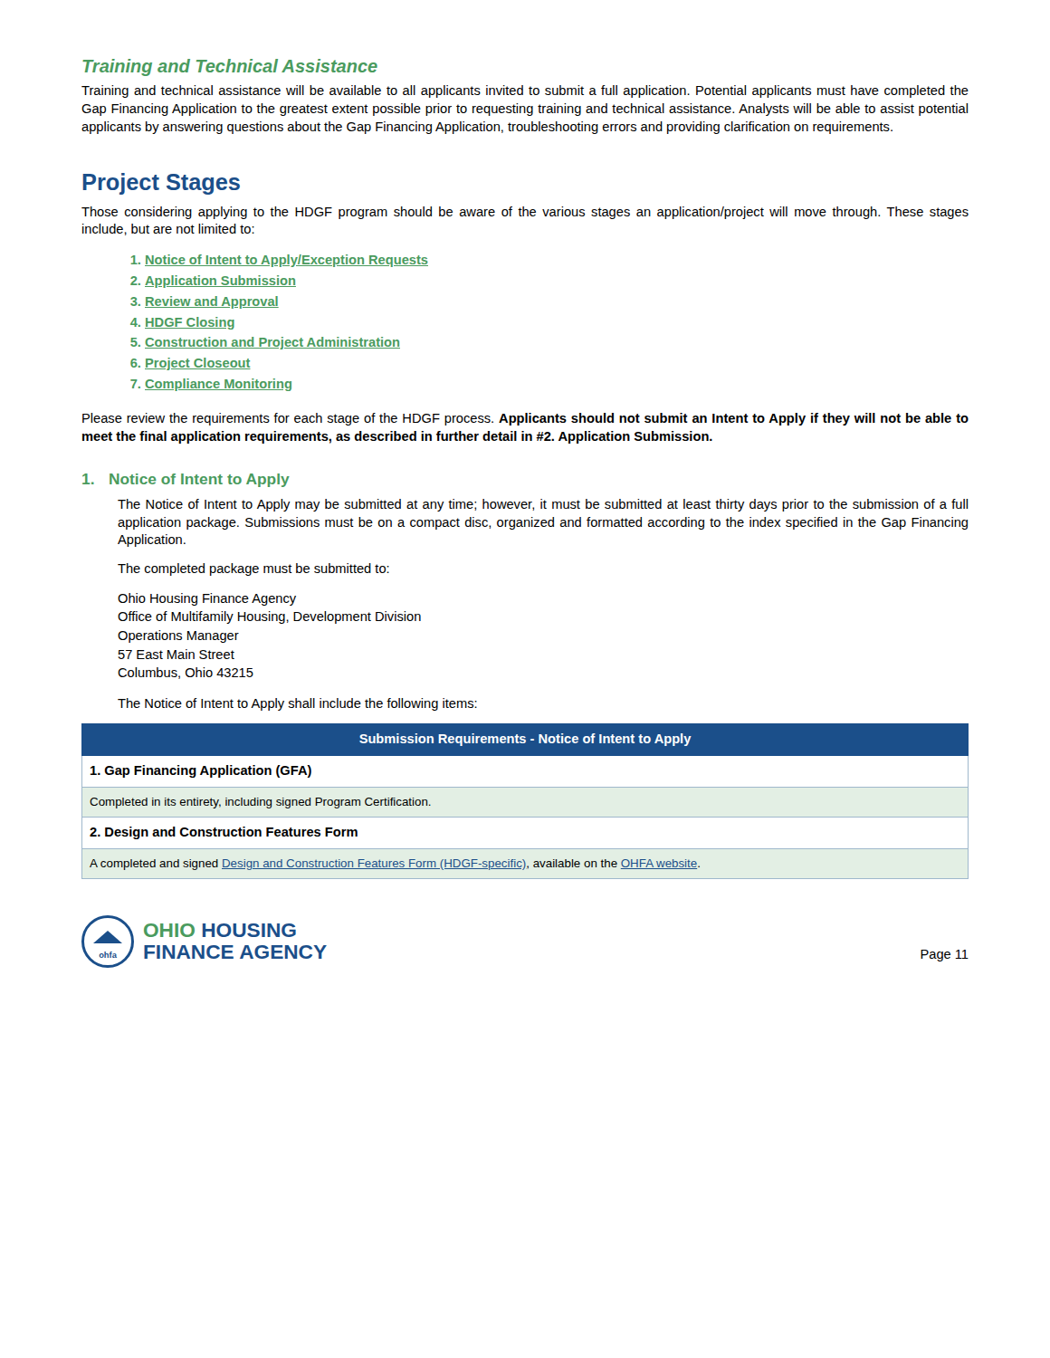Training and Technical Assistance
Training and technical assistance will be available to all applicants invited to submit a full application. Potential applicants must have completed the Gap Financing Application to the greatest extent possible prior to requesting training and technical assistance. Analysts will be able to assist potential applicants by answering questions about the Gap Financing Application, troubleshooting errors and providing clarification on requirements.
Project Stages
Those considering applying to the HDGF program should be aware of the various stages an application/project will move through. These stages include, but are not limited to:
Notice of Intent to Apply/Exception Requests
Application Submission
Review and Approval
HDGF Closing
Construction and Project Administration
Project Closeout
Compliance Monitoring
Please review the requirements for each stage of the HDGF process. Applicants should not submit an Intent to Apply if they will not be able to meet the final application requirements, as described in further detail in #2. Application Submission.
1. Notice of Intent to Apply
The Notice of Intent to Apply may be submitted at any time; however, it must be submitted at least thirty days prior to the submission of a full application package. Submissions must be on a compact disc, organized and formatted according to the index specified in the Gap Financing Application.
The completed package must be submitted to:
Ohio Housing Finance Agency
Office of Multifamily Housing, Development Division
Operations Manager
57 East Main Street
Columbus, Ohio 43215
The Notice of Intent to Apply shall include the following items:
| Submission Requirements - Notice of Intent to Apply |
| --- |
| 1. Gap Financing Application (GFA) |
| Completed in its entirety, including signed Program Certification. |
| 2. Design and Construction Features Form |
| A completed and signed Design and Construction Features Form (HDGF-specific) , available on the OHFA website . |
OHIO HOUSING
FINANCE AGENCY
Page 11